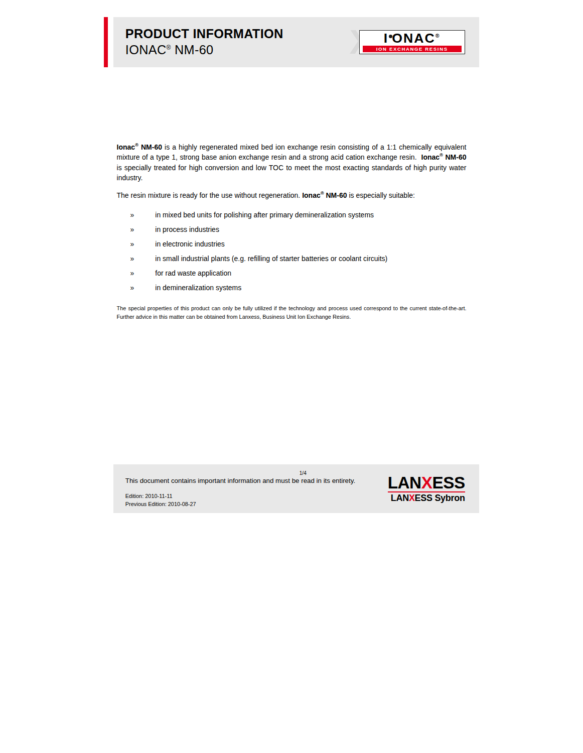PRODUCT INFORMATION
IONAC® NM-60
X
I ONAC®
ION EXCHANGE RESINS
Ionac® NM-60 is a highly regenerated mixed bed ion exchange resin consisting of a 1:1 chemically equivalent mixture of a type 1, strong base anion exchange resin and a strong acid cation exchange resin. Ionac® NM-60 is specially treated for high conversion and low TOC to meet the most exacting standards of high purity water industry.
The resin mixture is ready for the use without regeneration. Ionac® NM-60 is especially suitable:
»in mixed bed units for polishing after primary demineralization systems
»in process industries
»in electronic industries
»in small industrial plants (e.g. refilling of starter batteries or coolant circuits)
»for rad waste application
»in demineralization systems
The special properties of this product can only be fully utilized if the technology and process used correspond to the current state-of-the-art. Further advice in this matter can be obtained from Lanxess, Business Unit Ion Exchange Resins.
1/4
This document contains important information and must be read in its entirety.
Edition: 2010-11-11
Previous Edition: 2010-08-27
LANXESS
LANXESS Sybron